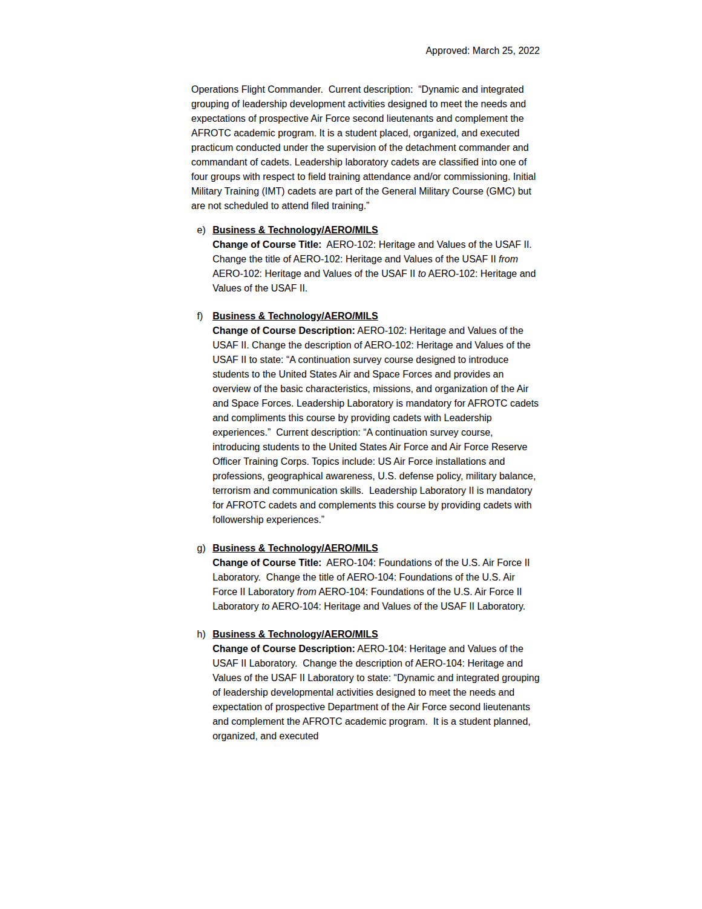Approved: March 25, 2022
Operations Flight Commander. Current description: “Dynamic and integrated grouping of leadership development activities designed to meet the needs and expectations of prospective Air Force second lieutenants and complement the AFROTC academic program. It is a student placed, organized, and executed practicum conducted under the supervision of the detachment commander and commandant of cadets. Leadership laboratory cadets are classified into one of four groups with respect to field training attendance and/or commissioning. Initial Military Training (IMT) cadets are part of the General Military Course (GMC) but are not scheduled to attend filed training.”
e)
Business & Technology/AERO/MILS
Change of Course Title: AERO-102: Heritage and Values of the USAF II. Change the title of AERO-102: Heritage and Values of the USAF II from AERO-102: Heritage and Values of the USAF II to AERO-102: Heritage and Values of the USAF II.
f)
Business & Technology/AERO/MILS
Change of Course Description: AERO-102: Heritage and Values of the USAF II. Change the description of AERO-102: Heritage and Values of the USAF II to state: “A continuation survey course designed to introduce students to the United States Air and Space Forces and provides an overview of the basic characteristics, missions, and organization of the Air and Space Forces. Leadership Laboratory is mandatory for AFROTC cadets and compliments this course by providing cadets with Leadership experiences.” Current description: “A continuation survey course, introducing students to the United States Air Force and Air Force Reserve Officer Training Corps. Topics include: US Air Force installations and professions, geographical awareness, U.S. defense policy, military balance, terrorism and communication skills. Leadership Laboratory II is mandatory for AFROTC cadets and complements this course by providing cadets with followership experiences.”
g)
Business & Technology/AERO/MILS
Change of Course Title: AERO-104: Foundations of the U.S. Air Force II Laboratory. Change the title of AERO-104: Foundations of the U.S. Air Force II Laboratory from AERO-104: Foundations of the U.S. Air Force II Laboratory to AERO-104: Heritage and Values of the USAF II Laboratory.
h)
Business & Technology/AERO/MILS
Change of Course Description: AERO-104: Heritage and Values of the USAF II Laboratory. Change the description of AERO-104: Heritage and Values of the USAF II Laboratory to state: “Dynamic and integrated grouping of leadership developmental activities designed to meet the needs and expectation of prospective Department of the Air Force second lieutenants and complement the AFROTC academic program. It is a student planned, organized, and executed